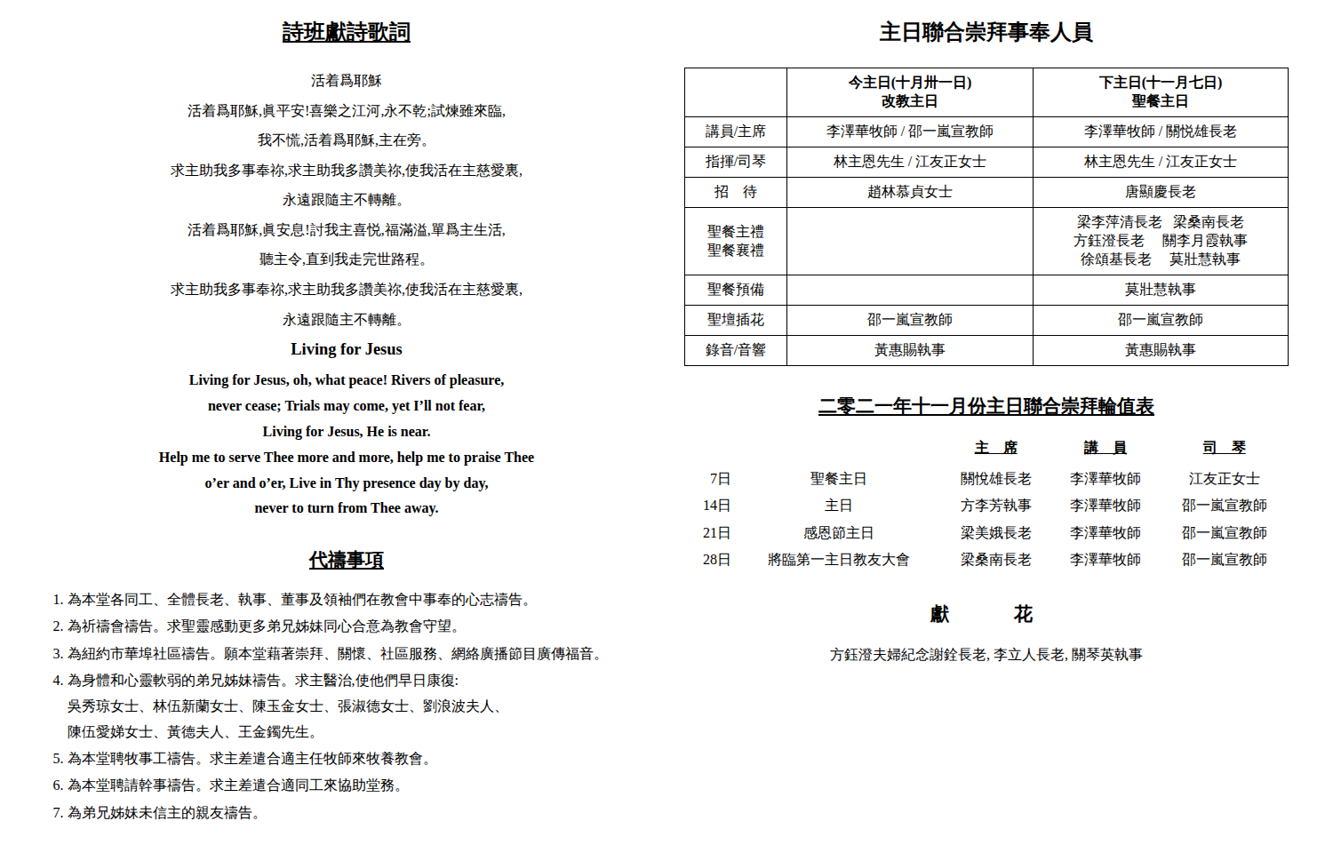詩班獻詩歌詞
活着爲耶穌
活着爲耶穌,眞平安!喜樂之江河,永不乾;試煉雖來臨,
我不慌,活着爲耶穌,主在旁。
求主助我多事奉祢,求主助我多讚美祢,使我活在主慈愛裏,
永遠跟隨主不轉離。
活着爲耶穌,眞安息!討我主喜悦,福滿溢,單爲主生活,
聽主令,直到我走完世路程。
求主助我多事奉祢,求主助我多讚美祢,使我活在主慈愛裏,
永遠跟隨主不轉離。
Living for Jesus
Living for Jesus, oh, what peace! Rivers of pleasure,
never cease; Trials may come, yet I’ll not fear,
Living for Jesus, He is near.
Help me to serve Thee more and more, help me to praise Thee
o’er and o’er, Live in Thy presence day by day,
never to turn from Thee away.
代禱事項
為本堂各同工、全體長老、執事、董事及領袖們在教會中事奉的心志禱告。
為祈禱會禱告。求聖靈感動更多弟兄姊妹同心合意為教會守望。
為紐約市華埠社區禱告。願本堂藉著崇拜、關懷、社區服務、網絡廣播節目廣傳福音。
為身體和心靈軟弱的弟兄姊妹禱告。求主醫治,使他們早日康復:
吳秀琼女士、林伍新蘭女士、陳玉金女士、張淑德女士、劉浪波夫人、
陳伍愛娣女士、黃德夫人、王金鐲先生。
為本堂聘牧事工禱告。求主差遣合適主任牧師來牧養教會。
為本堂聘請幹事禱告。求主差遣合適同工來協助堂務。
為弟兄姊妹未信主的親友禱告。
主日聯合崇拜事奉人員
| | 今主日(十月卅一日) 改教主日 | 下主日(十一月七日) 聖餐主日 |
| --- | --- | --- |
| 講員/主席 | 李澤華牧師 / 邵一嵐宣教師 | 李澤華牧師 / 關悦雄長老 |
| 指揮/司琴 | 林主恩先生 / 江友正女士 | 林主恩先生 / 江友正女士 |
| 招 待 | 趙林慕貞女士 | 唐顯慶長老 |
| 聖餐主禮 聖餐襄禮 | | 梁李萍清長老 梁桑南長老 方鈺澄長老 關李月霞執事 徐頌基長老 莫壯慧執事 |
| 聖餐預備 | | 莫壯慧執事 |
| 聖壇插花 | 邵一嵐宣教師 | 邵一嵐宣教師 |
| 錄音/音響 | 黃惠賜執事 | 黃惠賜執事 |
二零二一年十一月份主日聯合崇拜輪值表
| | | 主 席 | 講 員 | 司 琴 |
| --- | --- | --- | --- | --- |
| 7日 | 聖餐主日 | 關悅雄長老 | 李澤華牧師 | 江友正女士 |
| 14日 | 主日 | 方李芳執事 | 李澤華牧師 | 邵一嵐宣教師 |
| 21日 | 感恩節主日 | 梁美娥長老 | 李澤華牧師 | 邵一嵐宣教師 |
| 28日 | 將臨第一主日教友大會 | 梁桑南長老 | 李澤華牧師 | 邵一嵐宣教師 |
獻 花
方鈺澄夫婦紀念謝銓長老, 李立人長老, 關琴英執事